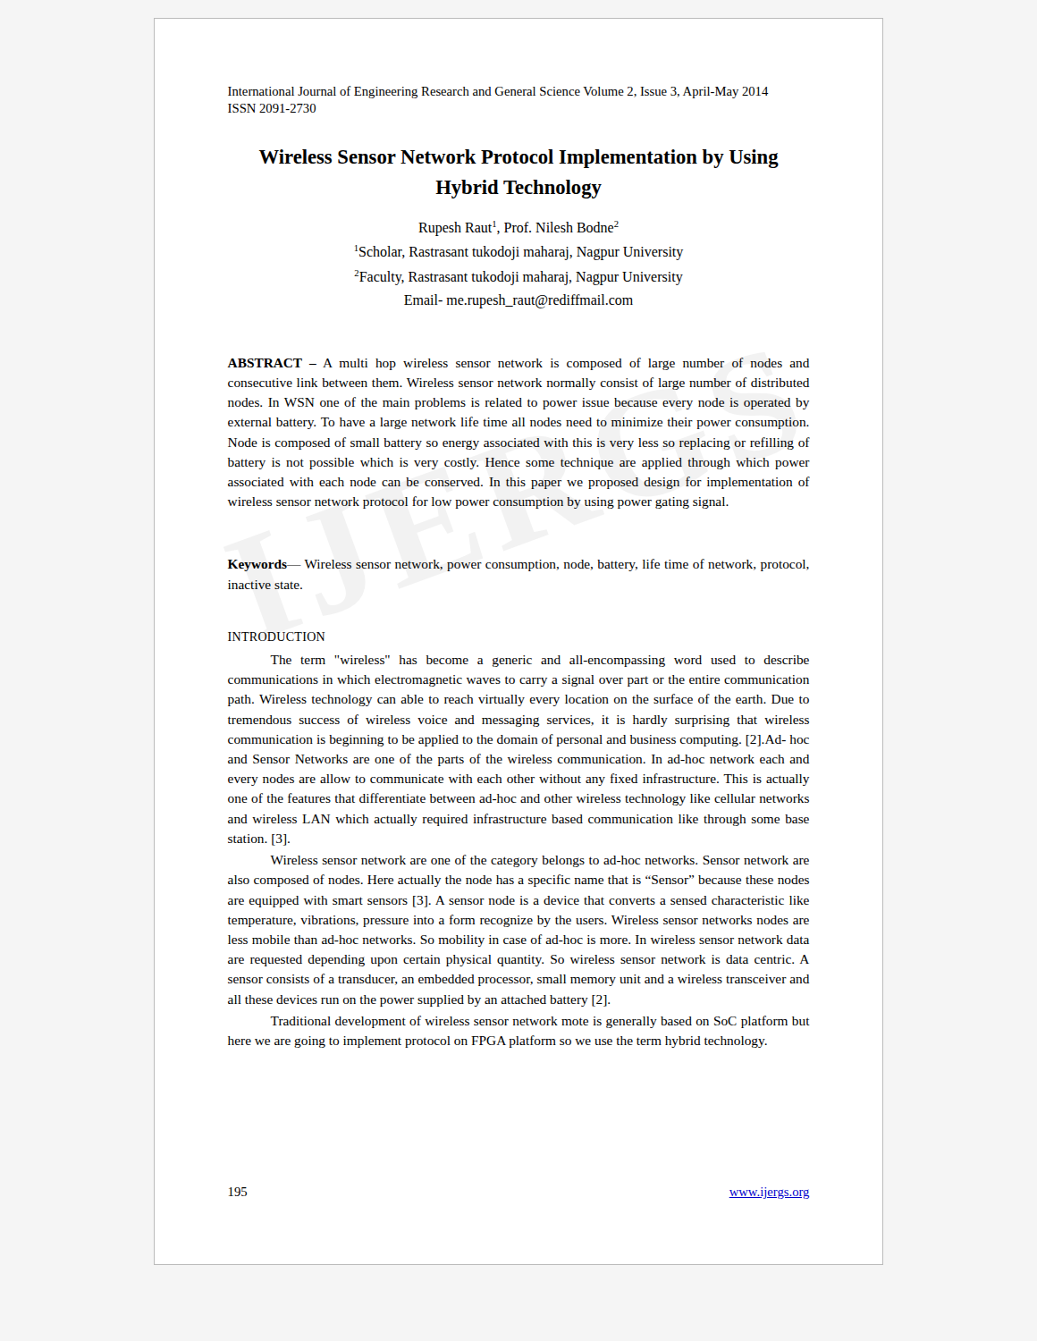IJERGS
International Journal of Engineering Research and General Science Volume 2, Issue 3, April-May 2014
ISSN 2091-2730
Wireless Sensor Network Protocol Implementation by Using Hybrid Technology
Rupesh Raut1, Prof. Nilesh Bodne2
1Scholar, Rastrasant tukodoji maharaj, Nagpur University
2Faculty, Rastrasant tukodoji maharaj, Nagpur University
Email- me.rupesh_raut@rediffmail.com
ABSTRACT – A multi hop wireless sensor network is composed of large number of nodes and consecutive link between them. Wireless sensor network normally consist of large number of distributed nodes. In WSN one of the main problems is related to power issue because every node is operated by external battery. To have a large network life time all nodes need to minimize their power consumption. Node is composed of small battery so energy associated with this is very less so replacing or refilling of battery is not possible which is very costly. Hence some technique are applied through which power associated with each node can be conserved. In this paper we proposed design for implementation of wireless sensor network protocol for low power consumption by using power gating signal.
Keywords— Wireless sensor network, power consumption, node, battery, life time of network, protocol, inactive state.
INTRODUCTION
The term "wireless" has become a generic and all-encompassing word used to describe communications in which electromagnetic waves to carry a signal over part or the entire communication path. Wireless technology can able to reach virtually every location on the surface of the earth. Due to tremendous success of wireless voice and messaging services, it is hardly surprising that wireless communication is beginning to be applied to the domain of personal and business computing. [2].Ad- hoc and Sensor Networks are one of the parts of the wireless communication. In ad-hoc network each and every nodes are allow to communicate with each other without any fixed infrastructure. This is actually one of the features that differentiate between ad-hoc and other wireless technology like cellular networks and wireless LAN which actually required infrastructure based communication like through some base station. [3].
Wireless sensor network are one of the category belongs to ad-hoc networks. Sensor network are also composed of nodes. Here actually the node has a specific name that is “Sensor” because these nodes are equipped with smart sensors [3]. A sensor node is a device that converts a sensed characteristic like temperature, vibrations, pressure into a form recognize by the users. Wireless sensor networks nodes are less mobile than ad-hoc networks. So mobility in case of ad-hoc is more. In wireless sensor network data are requested depending upon certain physical quantity. So wireless sensor network is data centric. A sensor consists of a transducer, an embedded processor, small memory unit and a wireless transceiver and all these devices run on the power supplied by an attached battery [2].
Traditional development of wireless sensor network mote is generally based on SoC platform but here we are going to implement protocol on FPGA platform so we use the term hybrid technology.
195 www.ijergs.org